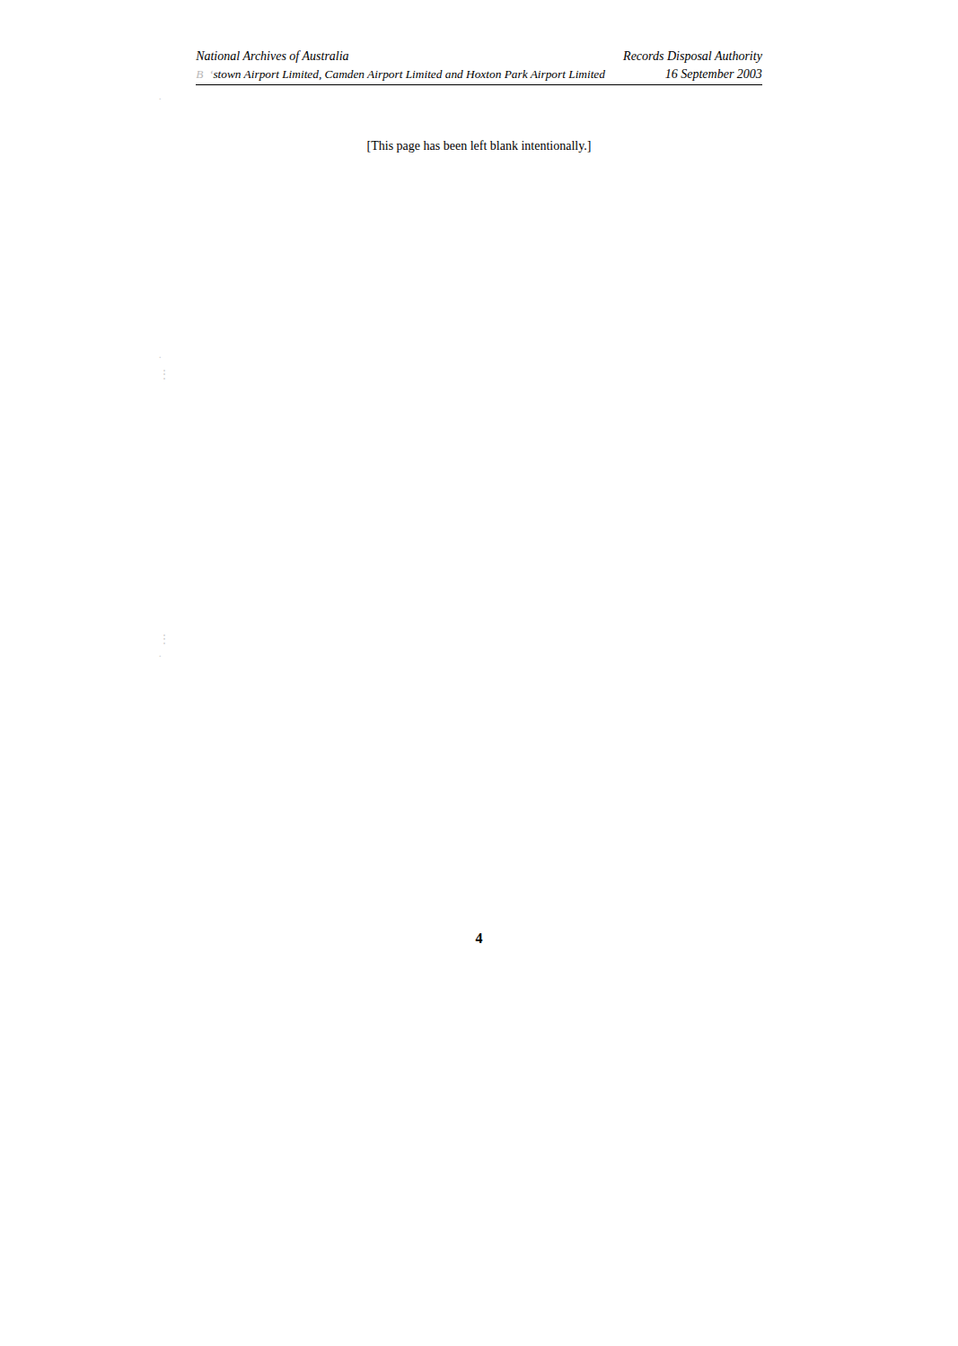National Archives of Australia
Records Disposal Authority
B ‘stown Airport Limited, Camden Airport Limited and Hoxton Park Airport Limited
16 September 2003
.
[This page has been left blank intentionally.]
. ⋮ ⋮ .
4